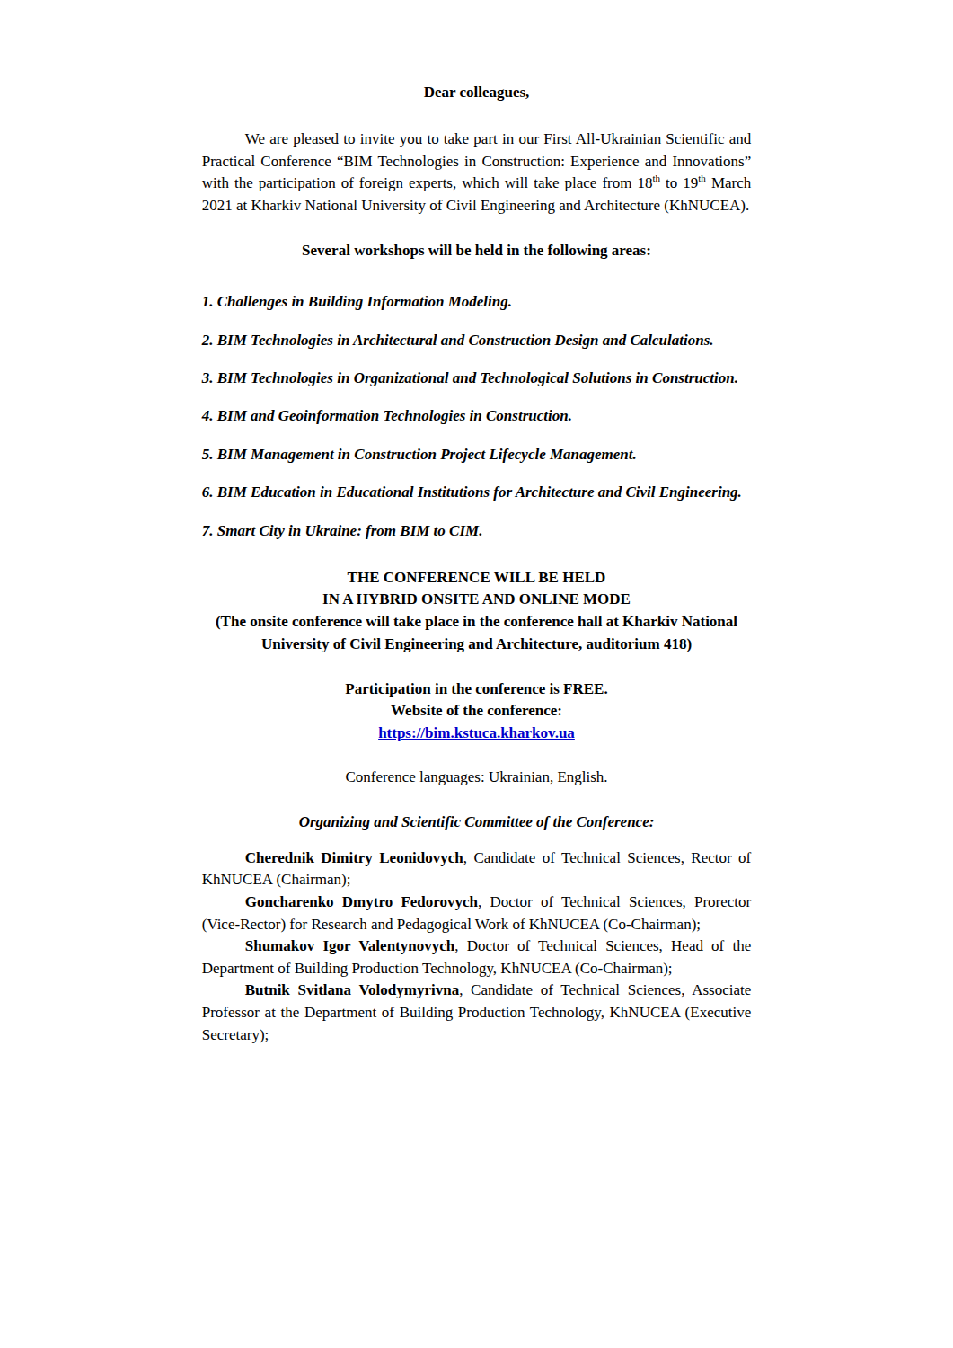Dear colleagues,
We are pleased to invite you to take part in our First All-Ukrainian Scientific and Practical Conference “BIM Technologies in Construction: Experience and Innovations” with the participation of foreign experts, which will take place from 18th to 19th March 2021 at Kharkiv National University of Civil Engineering and Architecture (KhNUCEA).
Several workshops will be held in the following areas:
1. Challenges in Building Information Modeling.
2. BIM Technologies in Architectural and Construction Design and Calculations.
3. BIM Technologies in Organizational and Technological Solutions in Construction.
4. BIM and Geoinformation Technologies in Construction.
5. BIM Management in Construction Project Lifecycle Management.
6. BIM Education in Educational Institutions for Architecture and Civil Engineering.
7. Smart City in Ukraine: from BIM to CIM.
THE CONFERENCE WILL BE HELD
IN A HYBRID ONSITE AND ONLINE MODE
(The onsite conference will take place in the conference hall at Kharkiv National University of Civil Engineering and Architecture, auditorium 418)
Participation in the conference is FREE.
Website of the conference:
https://bim.kstuca.kharkov.ua
Conference languages: Ukrainian, English.
Organizing and Scientific Committee of the Conference:
Cherednik Dimitry Leonidovych, Candidate of Technical Sciences, Rector of KhNUCEA (Chairman);
Goncharenko Dmytro Fedorovych, Doctor of Technical Sciences, Prorector (Vice-Rector) for Research and Pedagogical Work of KhNUCEA (Co-Chairman);
Shumakov Igor Valentynovych, Doctor of Technical Sciences, Head of the Department of Building Production Technology, KhNUCEA (Co-Chairman);
Butnik Svitlana Volodymyrivna, Candidate of Technical Sciences, Associate Professor at the Department of Building Production Technology, KhNUCEA (Executive Secretary);